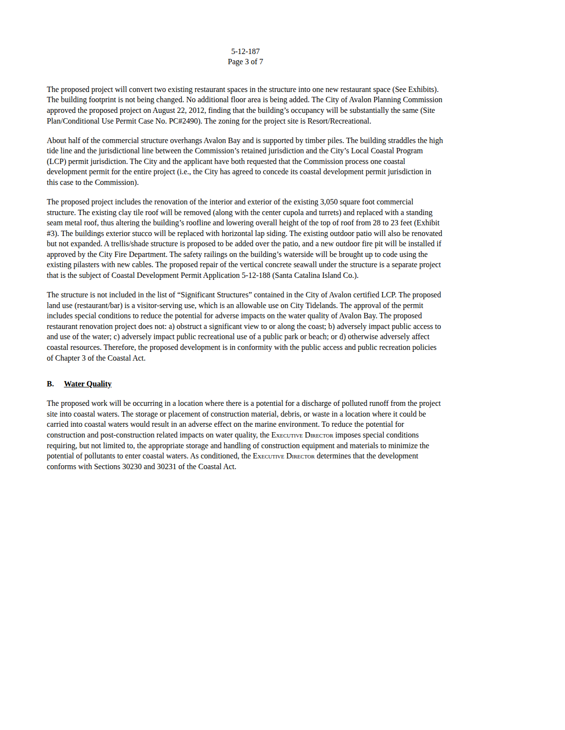5-12-187
Page 3 of 7
The proposed project will convert two existing restaurant spaces in the structure into one new restaurant space (See Exhibits). The building footprint is not being changed. No additional floor area is being added. The City of Avalon Planning Commission approved the proposed project on August 22, 2012, finding that the building’s occupancy will be substantially the same (Site Plan/Conditional Use Permit Case No. PC#2490). The zoning for the project site is Resort/Recreational.
About half of the commercial structure overhangs Avalon Bay and is supported by timber piles. The building straddles the high tide line and the jurisdictional line between the Commission’s retained jurisdiction and the City’s Local Coastal Program (LCP) permit jurisdiction. The City and the applicant have both requested that the Commission process one coastal development permit for the entire project (i.e., the City has agreed to concede its coastal development permit jurisdiction in this case to the Commission).
The proposed project includes the renovation of the interior and exterior of the existing 3,050 square foot commercial structure. The existing clay tile roof will be removed (along with the center cupola and turrets) and replaced with a standing seam metal roof, thus altering the building’s roofline and lowering overall height of the top of roof from 28 to 23 feet (Exhibit #3). The buildings exterior stucco will be replaced with horizontal lap siding. The existing outdoor patio will also be renovated but not expanded. A trellis/shade structure is proposed to be added over the patio, and a new outdoor fire pit will be installed if approved by the City Fire Department. The safety railings on the building’s waterside will be brought up to code using the existing pilasters with new cables. The proposed repair of the vertical concrete seawall under the structure is a separate project that is the subject of Coastal Development Permit Application 5-12-188 (Santa Catalina Island Co.).
The structure is not included in the list of “Significant Structures” contained in the City of Avalon certified LCP. The proposed land use (restaurant/bar) is a visitor-serving use, which is an allowable use on City Tidelands. The approval of the permit includes special conditions to reduce the potential for adverse impacts on the water quality of Avalon Bay. The proposed restaurant renovation project does not: a) obstruct a significant view to or along the coast; b) adversely impact public access to and use of the water; c) adversely impact public recreational use of a public park or beach; or d) otherwise adversely affect coastal resources. Therefore, the proposed development is in conformity with the public access and public recreation policies of Chapter 3 of the Coastal Act.
B. Water Quality
The proposed work will be occurring in a location where there is a potential for a discharge of polluted runoff from the project site into coastal waters. The storage or placement of construction material, debris, or waste in a location where it could be carried into coastal waters would result in an adverse effect on the marine environment. To reduce the potential for construction and post-construction related impacts on water quality, the Executive Director imposes special conditions requiring, but not limited to, the appropriate storage and handling of construction equipment and materials to minimize the potential of pollutants to enter coastal waters. As conditioned, the Executive Director determines that the development conforms with Sections 30230 and 30231 of the Coastal Act.